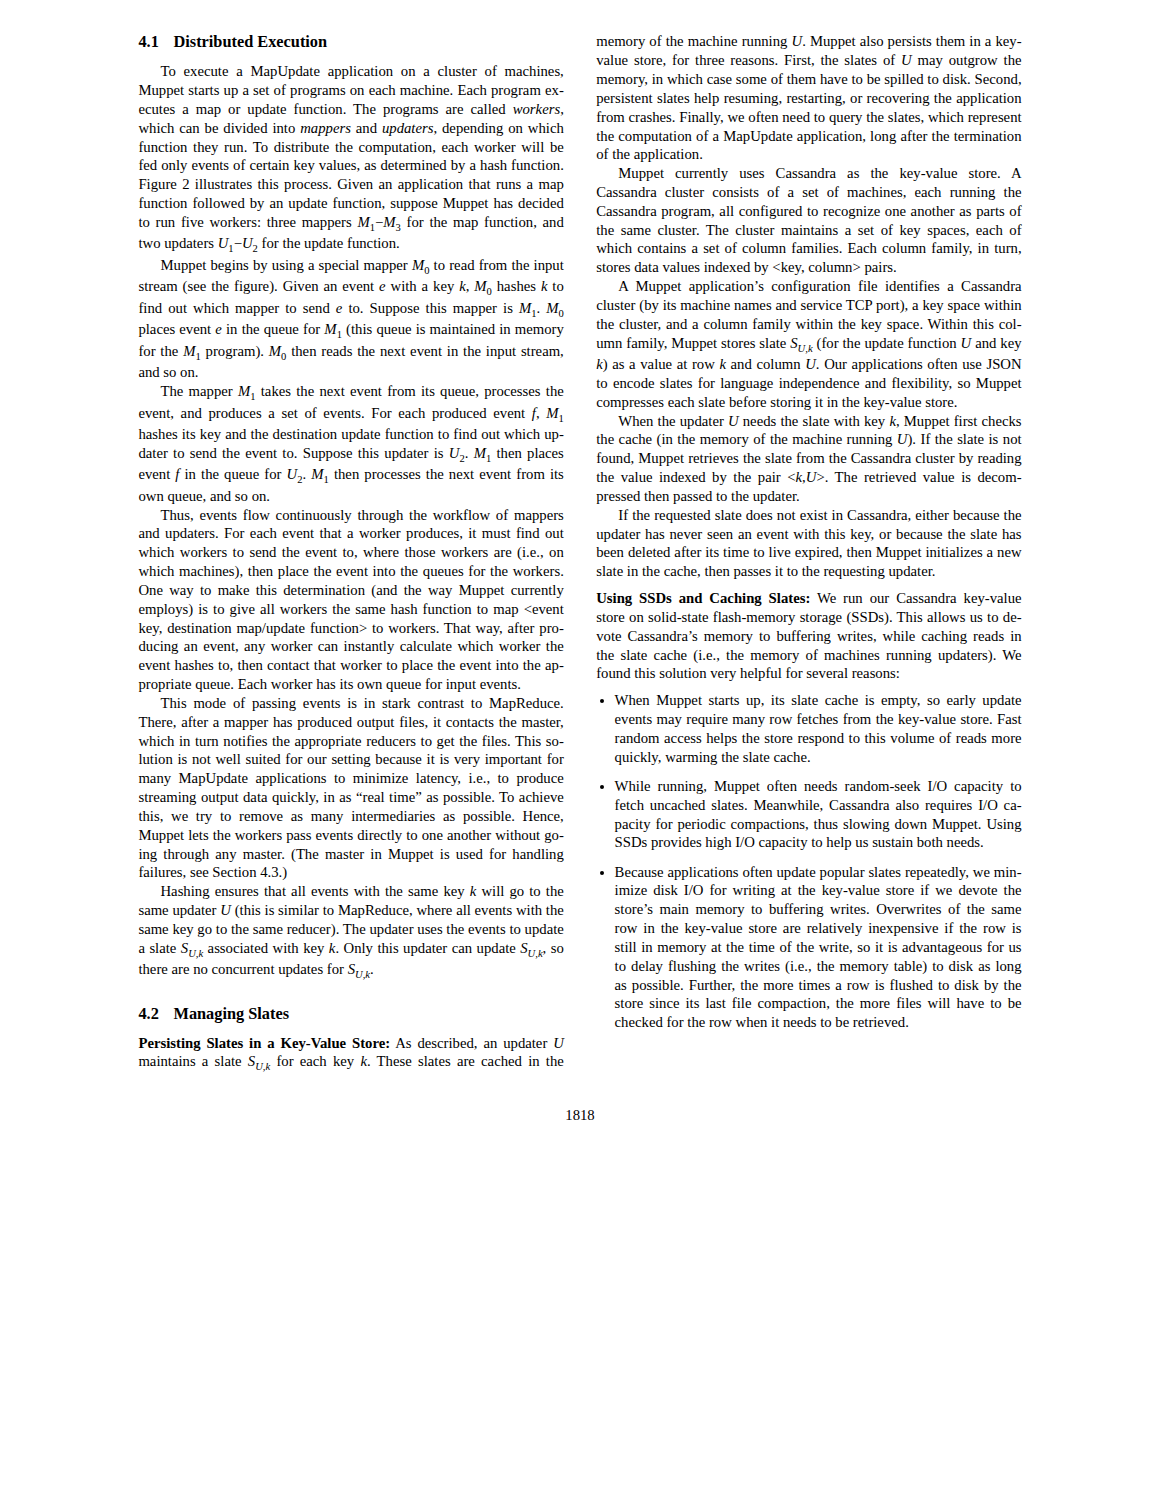4.1 Distributed Execution
To execute a MapUpdate application on a cluster of machines, Muppet starts up a set of programs on each machine. Each program executes a map or update function. The programs are called workers, which can be divided into mappers and updaters, depending on which function they run. To distribute the computation, each worker will be fed only events of certain key values, as determined by a hash function. Figure 2 illustrates this process. Given an application that runs a map function followed by an update function, suppose Muppet has decided to run five workers: three mappers M1−M3 for the map function, and two updaters U1−U2 for the update function.
Muppet begins by using a special mapper M0 to read from the input stream (see the figure). Given an event e with a key k, M0 hashes k to find out which mapper to send e to. Suppose this mapper is M1. M0 places event e in the queue for M1 (this queue is maintained in memory for the M1 program). M0 then reads the next event in the input stream, and so on.
The mapper M1 takes the next event from its queue, processes the event, and produces a set of events. For each produced event f, M1 hashes its key and the destination update function to find out which updater to send the event to. Suppose this updater is U2. M1 then places event f in the queue for U2. M1 then processes the next event from its own queue, and so on.
Thus, events flow continuously through the workflow of mappers and updaters. For each event that a worker produces, it must find out which workers to send the event to, where those workers are (i.e., on which machines), then place the event into the queues for the workers. One way to make this determination (and the way Muppet currently employs) is to give all workers the same hash function to map <event key, destination map/update function> to workers. That way, after producing an event, any worker can instantly calculate which worker the event hashes to, then contact that worker to place the event into the appropriate queue. Each worker has its own queue for input events.
This mode of passing events is in stark contrast to MapReduce. There, after a mapper has produced output files, it contacts the master, which in turn notifies the appropriate reducers to get the files. This solution is not well suited for our setting because it is very important for many MapUpdate applications to minimize latency, i.e., to produce streaming output data quickly, in as “real time” as possible. To achieve this, we try to remove as many intermediaries as possible. Hence, Muppet lets the workers pass events directly to one another without going through any master. (The master in Muppet is used for handling failures, see Section 4.3.)
Hashing ensures that all events with the same key k will go to the same updater U (this is similar to MapReduce, where all events with the same key go to the same reducer). The updater uses the events to update a slate SU,k associated with key k. Only this updater can update SU,k, so there are no concurrent updates for SU,k.
4.2 Managing Slates
Persisting Slates in a Key-Value Store: As described, an updater U maintains a slate SU,k for each key k. These slates are cached in the memory of the machine running U. Muppet also persists them in a key-value store, for three reasons. First, the slates of U may outgrow the memory, in which case some of them have to be spilled to disk. Second, persistent slates help resuming, restarting, or recovering the application from crashes. Finally, we often need to query the slates, which represent the computation of a MapUpdate application, long after the termination of the application.
Muppet currently uses Cassandra as the key-value store. A Cassandra cluster consists of a set of machines, each running the Cassandra program, all configured to recognize one another as parts of the same cluster. The cluster maintains a set of key spaces, each of which contains a set of column families. Each column family, in turn, stores data values indexed by <key, column> pairs.
A Muppet application’s configuration file identifies a Cassandra cluster (by its machine names and service TCP port), a key space within the cluster, and a column family within the key space. Within this column family, Muppet stores slate SU,k (for the update function U and key k) as a value at row k and column U. Our applications often use JSON to encode slates for language independence and flexibility, so Muppet compresses each slate before storing it in the key-value store.
When the updater U needs the slate with key k, Muppet first checks the cache (in the memory of the machine running U). If the slate is not found, Muppet retrieves the slate from the Cassandra cluster by reading the value indexed by the pair <k,U>. The retrieved value is decompressed then passed to the updater.
If the requested slate does not exist in Cassandra, either because the updater has never seen an event with this key, or because the slate has been deleted after its time to live expired, then Muppet initializes a new slate in the cache, then passes it to the requesting updater.
Using SSDs and Caching Slates: We run our Cassandra key-value store on solid-state flash-memory storage (SSDs). This allows us to devote Cassandra’s memory to buffering writes, while caching reads in the slate cache (i.e., the memory of machines running updaters). We found this solution very helpful for several reasons:
When Muppet starts up, its slate cache is empty, so early update events may require many row fetches from the key-value store. Fast random access helps the store respond to this volume of reads more quickly, warming the slate cache.
While running, Muppet often needs random-seek I/O capacity to fetch uncached slates. Meanwhile, Cassandra also requires I/O capacity for periodic compactions, thus slowing down Muppet. Using SSDs provides high I/O capacity to help us sustain both needs.
Because applications often update popular slates repeatedly, we minimize disk I/O for writing at the key-value store if we devote the store’s main memory to buffering writes. Overwrites of the same row in the key-value store are relatively inexpensive if the row is still in memory at the time of the write, so it is advantageous for us to delay flushing the writes (i.e., the memory table) to disk as long as possible. Further, the more times a row is flushed to disk by the store since its last file compaction, the more files will have to be checked for the row when it needs to be retrieved.
1818